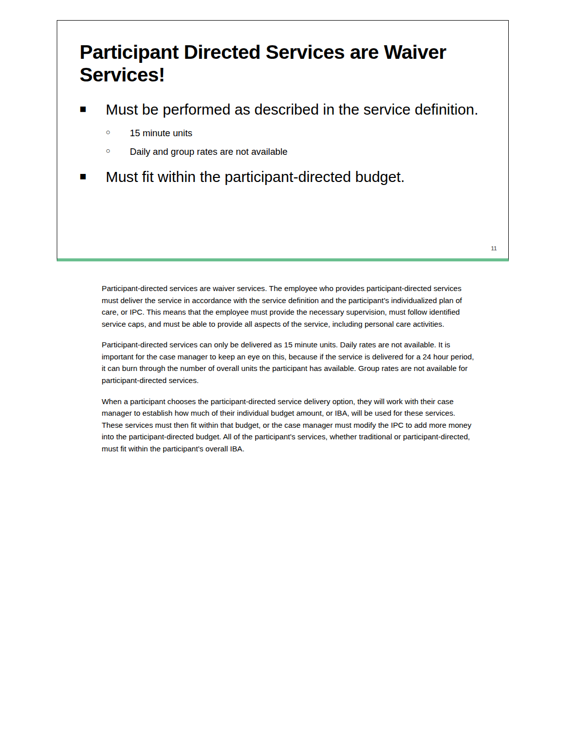Participant Directed Services are Waiver Services!
Must be performed as described in the service definition.
15 minute units
Daily and group rates are not available
Must fit within the participant-directed budget.
11
Participant-directed services are waiver services. The employee who provides participant-directed services must deliver the service in accordance with the service definition and the participant’s individualized plan of care, or IPC. This means that the employee must provide the necessary supervision, must follow identified service caps, and must be able to provide all aspects of the service, including personal care activities.
Participant-directed services can only be delivered as 15 minute units. Daily rates are not available. It is important for the case manager to keep an eye on this, because if the service is delivered for a 24 hour period, it can burn through the number of overall units the participant has available. Group rates are not available for participant-directed services.
When a participant chooses the participant-directed service delivery option, they will work with their case manager to establish how much of their individual budget amount, or IBA, will be used for these services. These services must then fit within that budget, or the case manager must modify the IPC to add more money into the participant-directed budget. All of the participant’s services, whether traditional or participant-directed, must fit within the participant’s overall IBA.